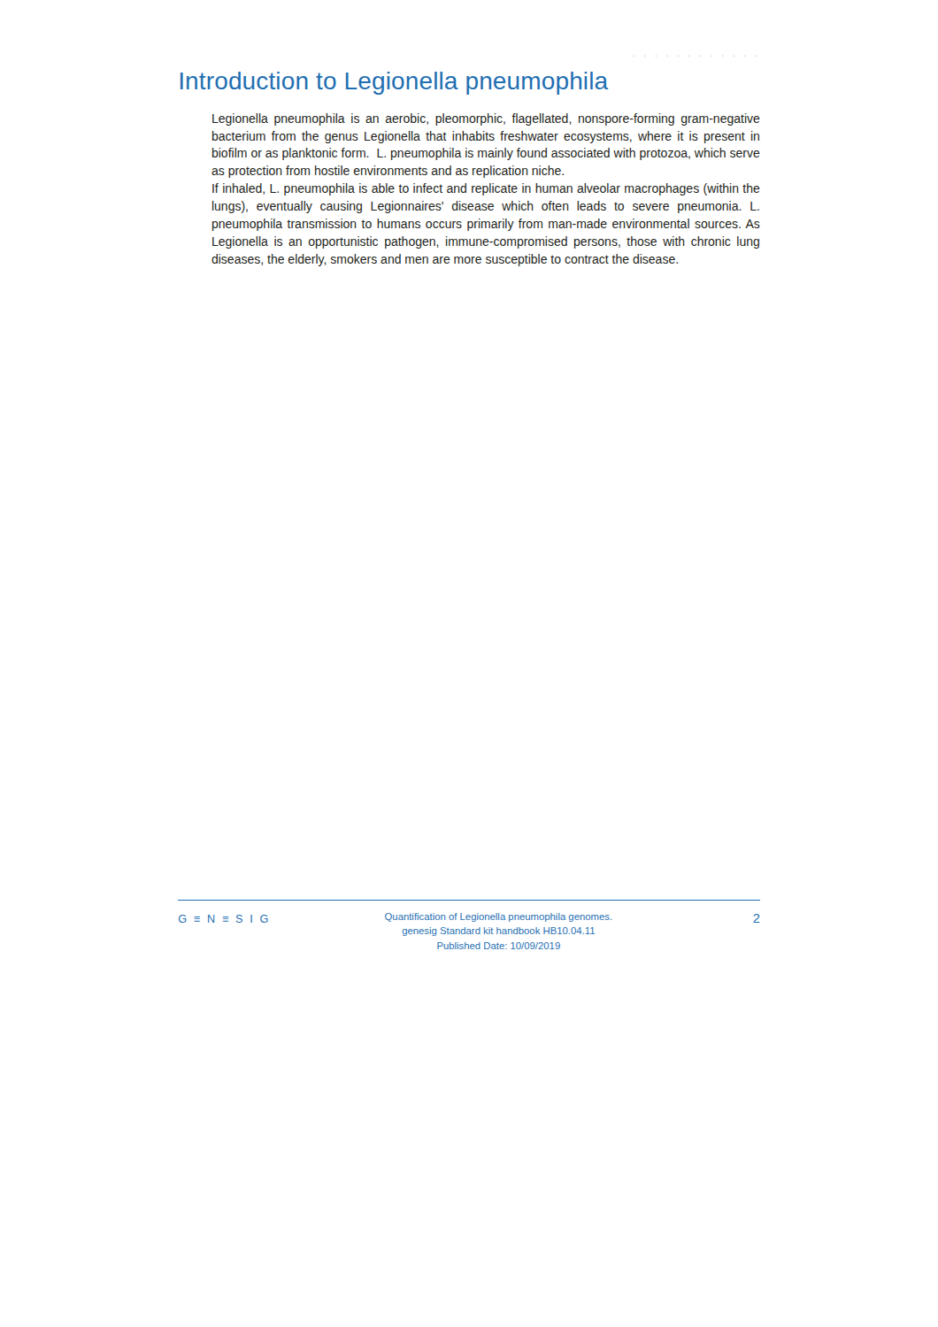. . . . . . . . . . . .
Introduction to Legionella pneumophila
Legionella pneumophila is an aerobic, pleomorphic, flagellated, nonspore-forming gram-negative bacterium from the genus Legionella that inhabits freshwater ecosystems, where it is present in biofilm or as planktonic form. L. pneumophila is mainly found associated with protozoa, which serve as protection from hostile environments and as replication niche.
If inhaled, L. pneumophila is able to infect and replicate in human alveolar macrophages (within the lungs), eventually causing Legionnaires' disease which often leads to severe pneumonia. L. pneumophila transmission to humans occurs primarily from man-made environmental sources. As Legionella is an opportunistic pathogen, immune-compromised persons, those with chronic lung diseases, the elderly, smokers and men are more susceptible to contract the disease.
G ≡ N ≡ S I G
Quantification of Legionella pneumophila genomes.
genesig Standard kit handbook HB10.04.11
Published Date: 10/09/2019
2